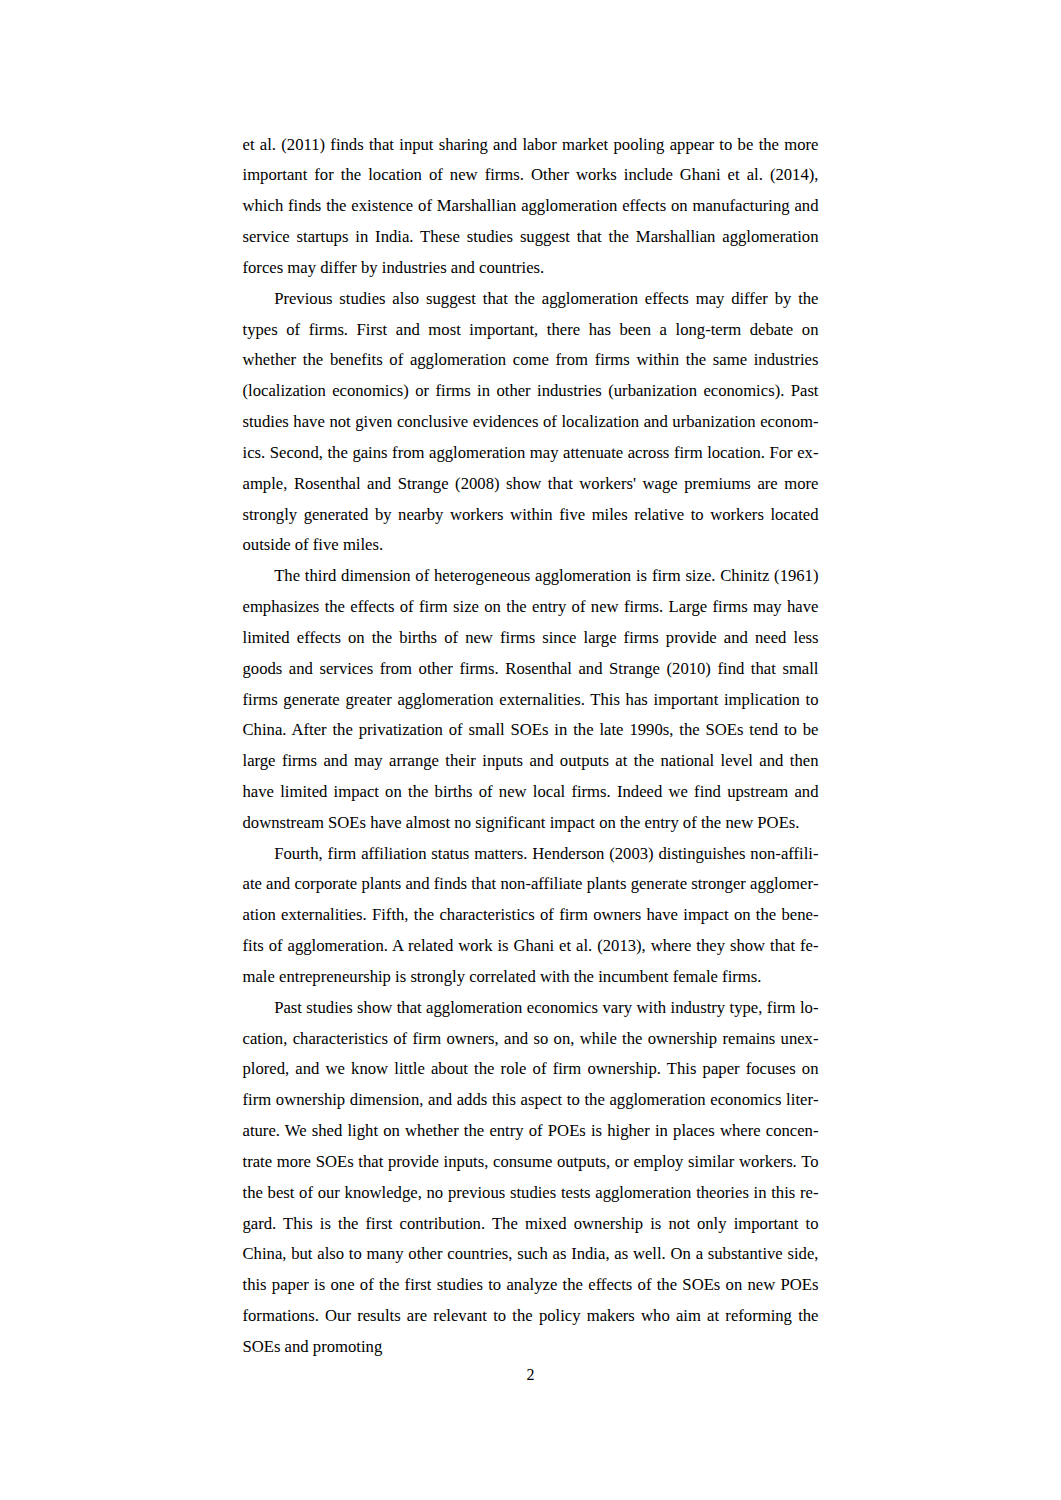et al. (2011) finds that input sharing and labor market pooling appear to be the more important for the location of new firms. Other works include Ghani et al. (2014), which finds the existence of Marshallian agglomeration effects on manufacturing and service startups in India. These studies suggest that the Marshallian agglomeration forces may differ by industries and countries.
Previous studies also suggest that the agglomeration effects may differ by the types of firms. First and most important, there has been a long-term debate on whether the benefits of agglomeration come from firms within the same industries (localization economics) or firms in other industries (urbanization economics). Past studies have not given conclusive evidences of localization and urbanization economics. Second, the gains from agglomeration may attenuate across firm location. For example, Rosenthal and Strange (2008) show that workers' wage premiums are more strongly generated by nearby workers within five miles relative to workers located outside of five miles.
The third dimension of heterogeneous agglomeration is firm size. Chinitz (1961) emphasizes the effects of firm size on the entry of new firms. Large firms may have limited effects on the births of new firms since large firms provide and need less goods and services from other firms. Rosenthal and Strange (2010) find that small firms generate greater agglomeration externalities. This has important implication to China. After the privatization of small SOEs in the late 1990s, the SOEs tend to be large firms and may arrange their inputs and outputs at the national level and then have limited impact on the births of new local firms. Indeed we find upstream and downstream SOEs have almost no significant impact on the entry of the new POEs.
Fourth, firm affiliation status matters. Henderson (2003) distinguishes non-affiliate and corporate plants and finds that non-affiliate plants generate stronger agglomeration externalities. Fifth, the characteristics of firm owners have impact on the benefits of agglomeration. A related work is Ghani et al. (2013), where they show that female entrepreneurship is strongly correlated with the incumbent female firms.
Past studies show that agglomeration economics vary with industry type, firm location, characteristics of firm owners, and so on, while the ownership remains unexplored, and we know little about the role of firm ownership. This paper focuses on firm ownership dimension, and adds this aspect to the agglomeration economics literature. We shed light on whether the entry of POEs is higher in places where concentrate more SOEs that provide inputs, consume outputs, or employ similar workers. To the best of our knowledge, no previous studies tests agglomeration theories in this regard. This is the first contribution. The mixed ownership is not only important to China, but also to many other countries, such as India, as well. On a substantive side, this paper is one of the first studies to analyze the effects of the SOEs on new POEs formations. Our results are relevant to the policy makers who aim at reforming the SOEs and promoting
2